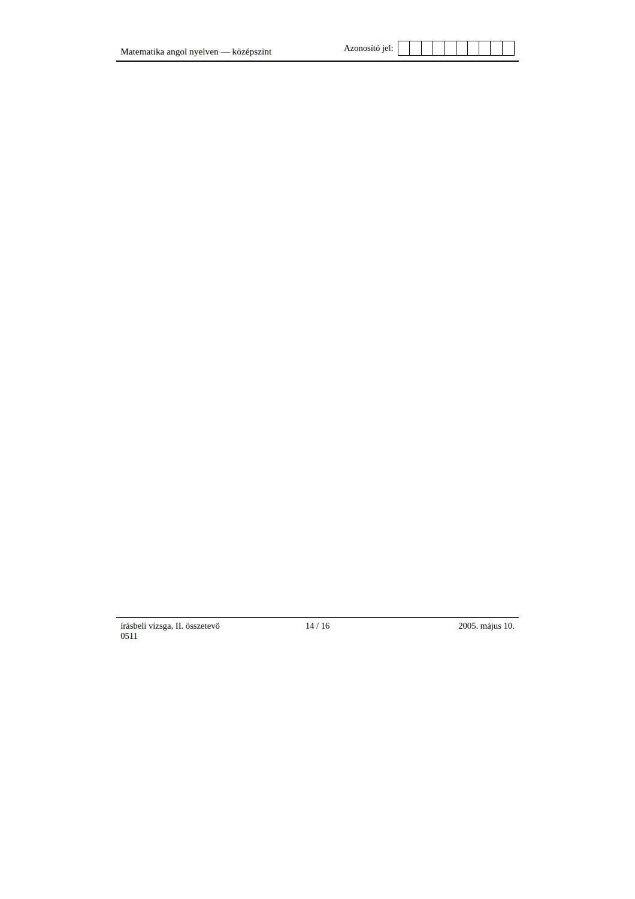Matematika angol nyelven — középszint
Azonosító jel:
írásbeli vizsga, II. összetevő
0511
14 / 16
2005. május 10.